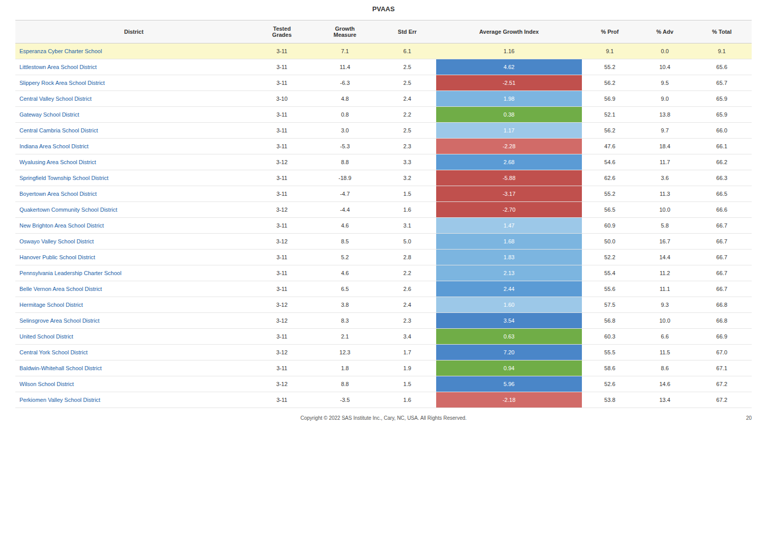PVAAS
| District | Tested Grades | Growth Measure | Std Err | Average Growth Index | % Prof | % Adv | % Total |
| --- | --- | --- | --- | --- | --- | --- | --- |
| Esperanza Cyber Charter School | 3-11 | 7.1 | 6.1 | 1.16 | 9.1 | 0.0 | 9.1 |
| Littlestown Area School District | 3-11 | 11.4 | 2.5 | 4.62 | 55.2 | 10.4 | 65.6 |
| Slippery Rock Area School District | 3-11 | -6.3 | 2.5 | -2.51 | 56.2 | 9.5 | 65.7 |
| Central Valley School District | 3-10 | 4.8 | 2.4 | 1.98 | 56.9 | 9.0 | 65.9 |
| Gateway School District | 3-11 | 0.8 | 2.2 | 0.38 | 52.1 | 13.8 | 65.9 |
| Central Cambria School District | 3-11 | 3.0 | 2.5 | 1.17 | 56.2 | 9.7 | 66.0 |
| Indiana Area School District | 3-11 | -5.3 | 2.3 | -2.28 | 47.6 | 18.4 | 66.1 |
| Wyalusing Area School District | 3-12 | 8.8 | 3.3 | 2.68 | 54.6 | 11.7 | 66.2 |
| Springfield Township School District | 3-11 | -18.9 | 3.2 | -5.88 | 62.6 | 3.6 | 66.3 |
| Boyertown Area School District | 3-11 | -4.7 | 1.5 | -3.17 | 55.2 | 11.3 | 66.5 |
| Quakertown Community School District | 3-12 | -4.4 | 1.6 | -2.70 | 56.5 | 10.0 | 66.6 |
| New Brighton Area School District | 3-11 | 4.6 | 3.1 | 1.47 | 60.9 | 5.8 | 66.7 |
| Oswayo Valley School District | 3-12 | 8.5 | 5.0 | 1.68 | 50.0 | 16.7 | 66.7 |
| Hanover Public School District | 3-11 | 5.2 | 2.8 | 1.83 | 52.2 | 14.4 | 66.7 |
| Pennsylvania Leadership Charter School | 3-11 | 4.6 | 2.2 | 2.13 | 55.4 | 11.2 | 66.7 |
| Belle Vernon Area School District | 3-11 | 6.5 | 2.6 | 2.44 | 55.6 | 11.1 | 66.7 |
| Hermitage School District | 3-12 | 3.8 | 2.4 | 1.60 | 57.5 | 9.3 | 66.8 |
| Selinsgrove Area School District | 3-12 | 8.3 | 2.3 | 3.54 | 56.8 | 10.0 | 66.8 |
| United School District | 3-11 | 2.1 | 3.4 | 0.63 | 60.3 | 6.6 | 66.9 |
| Central York School District | 3-12 | 12.3 | 1.7 | 7.20 | 55.5 | 11.5 | 67.0 |
| Baldwin-Whitehall School District | 3-11 | 1.8 | 1.9 | 0.94 | 58.6 | 8.6 | 67.1 |
| Wilson School District | 3-12 | 8.8 | 1.5 | 5.96 | 52.6 | 14.6 | 67.2 |
| Perkiomen Valley School District | 3-11 | -3.5 | 1.6 | -2.18 | 53.8 | 13.4 | 67.2 |
Copyright © 2022 SAS Institute Inc., Cary, NC, USA. All Rights Reserved. 20